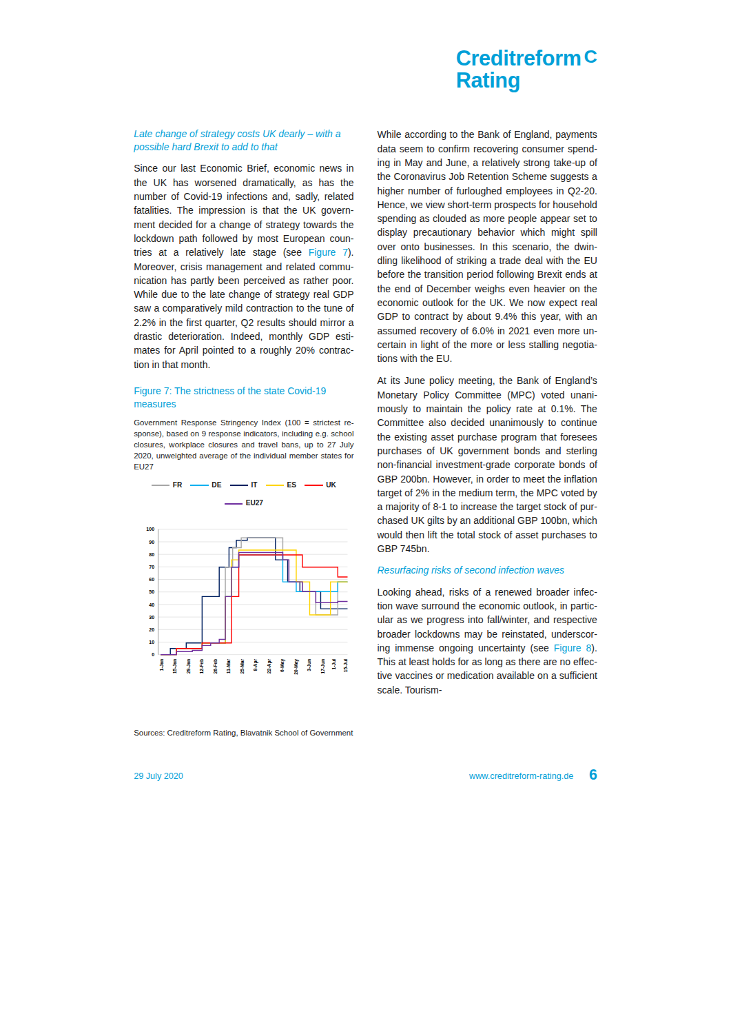Creditreform C Rating
Late change of strategy costs UK dearly – with a possible hard Brexit to add to that
Since our last Economic Brief, economic news in the UK has worsened dramatically, as has the number of Covid-19 infections and, sadly, related fatalities. The impression is that the UK government decided for a change of strategy towards the lockdown path followed by most European countries at a relatively late stage (see Figure 7). Moreover, crisis management and related communication has partly been perceived as rather poor. While due to the late change of strategy real GDP saw a comparatively mild contraction to the tune of 2.2% in the first quarter, Q2 results should mirror a drastic deterioration. Indeed, monthly GDP estimates for April pointed to a roughly 20% contraction in that month.
Figure 7: The strictness of the state Covid-19 measures
Government Response Stringency Index (100 = strictest response), based on 9 response indicators, including e.g. school closures, workplace closures and travel bans, up to 27 July 2020, unweighted average of the individual member states for EU27
FR DE IT ES UK EU27
100 90 80 70 60 50 40 30 20 10 0 1-Jan 15-Jan 29-Jan 12-Feb 26-Feb 11-Mar 25-Mar 8-Apr 22-Apr 6-May 20-May 3-Jun 17-Jun 1-Jul 15-Jul
Sources: Creditreform Rating, Blavatnik School of Government
While according to the Bank of England, payments data seem to confirm recovering consumer spending in May and June, a relatively strong take-up of the Coronavirus Job Retention Scheme suggests a higher number of furloughed employees in Q2-20. Hence, we view short-term prospects for household spending as clouded as more people appear set to display precautionary behavior which might spill over onto businesses. In this scenario, the dwindling likelihood of striking a trade deal with the EU before the transition period following Brexit ends at the end of December weighs even heavier on the economic outlook for the UK. We now expect real GDP to contract by about 9.4% this year, with an assumed recovery of 6.0% in 2021 even more uncertain in light of the more or less stalling negotiations with the EU.
At its June policy meeting, the Bank of England’s Monetary Policy Committee (MPC) voted unanimously to maintain the policy rate at 0.1%. The Committee also decided unanimously to continue the existing asset purchase program that foresees purchases of UK government bonds and sterling non-financial investment-grade corporate bonds of GBP 200bn. However, in order to meet the inflation target of 2% in the medium term, the MPC voted by a majority of 8-1 to increase the target stock of purchased UK gilts by an additional GBP 100bn, which would then lift the total stock of asset purchases to GBP 745bn.
Resurfacing risks of second infection waves
Looking ahead, risks of a renewed broader infection wave surround the economic outlook, in particular as we progress into fall/winter, and respective broader lockdowns may be reinstated, underscoring immense ongoing uncertainty (see Figure 8). This at least holds for as long as there are no effective vaccines or medication available on a sufficient scale. Tourism-
29 July 2020
www.creditreform-rating.de 6